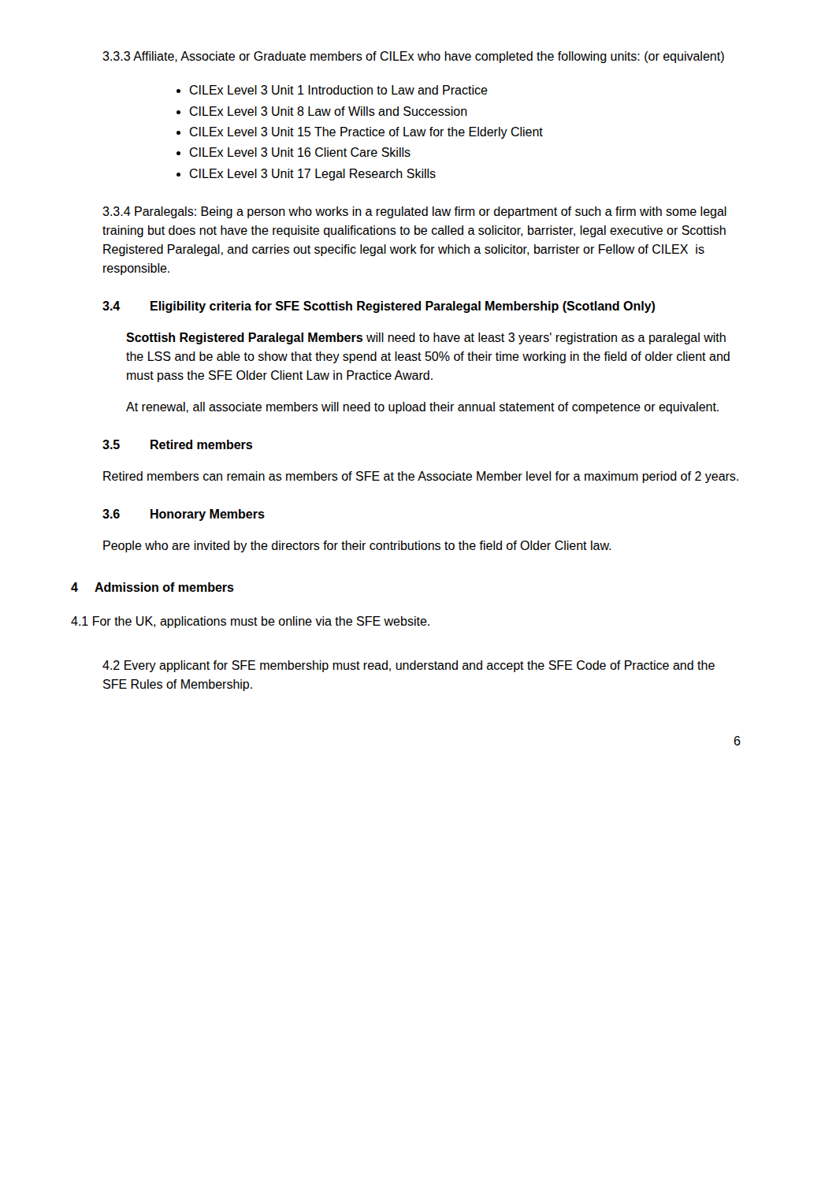3.3.3 Affiliate, Associate or Graduate members of CILEx who have completed the following units: (or equivalent)
CILEx Level 3 Unit 1 Introduction to Law and Practice
CILEx Level 3 Unit 8 Law of Wills and Succession
CILEx Level 3 Unit 15 The Practice of Law for the Elderly Client
CILEx Level 3 Unit 16 Client Care Skills
CILEx Level 3 Unit 17 Legal Research Skills
3.3.4 Paralegals: Being a person who works in a regulated law firm or department of such a firm with some legal training but does not have the requisite qualifications to be called a solicitor, barrister, legal executive or Scottish Registered Paralegal, and carries out specific legal work for which a solicitor, barrister or Fellow of CILEX is responsible.
3.4 Eligibility criteria for SFE Scottish Registered Paralegal Membership (Scotland Only)
Scottish Registered Paralegal Members will need to have at least 3 years' registration as a paralegal with the LSS and be able to show that they spend at least 50% of their time working in the field of older client and must pass the SFE Older Client Law in Practice Award.
At renewal, all associate members will need to upload their annual statement of competence or equivalent.
3.5 Retired members
Retired members can remain as members of SFE at the Associate Member level for a maximum period of 2 years.
3.6 Honorary Members
People who are invited by the directors for their contributions to the field of Older Client law.
4 Admission of members
4.1 For the UK, applications must be online via the SFE website.
4.2 Every applicant for SFE membership must read, understand and accept the SFE Code of Practice and the SFE Rules of Membership.
6